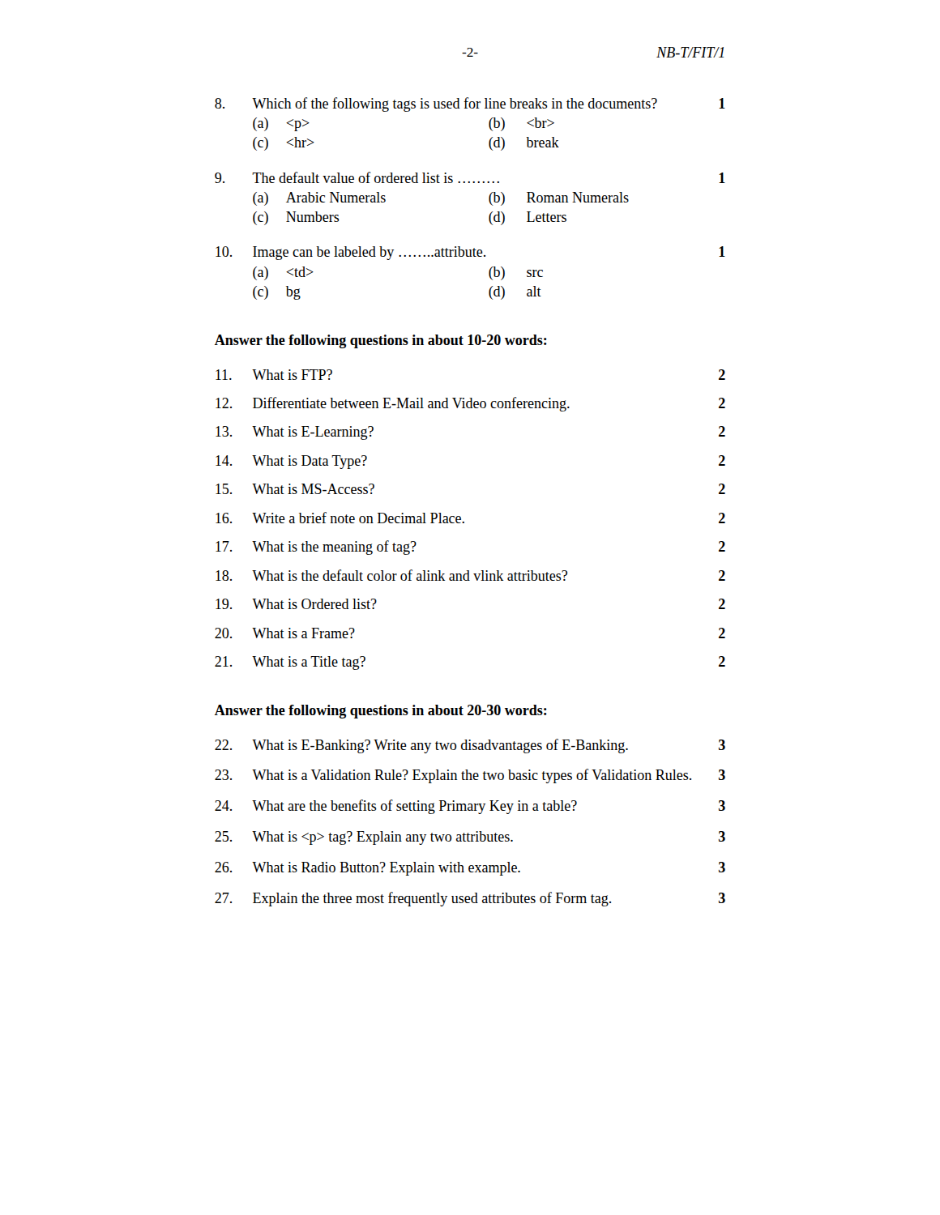-2- NB-T/FIT/1
| 8. | Which of the following tags is used for line breaks in the documents? | 1 |
| | / (a) / <p> / (b) / <br> / / (c) / <hr> / (d) / break / | |
| 9. | The default value of ordered list is ……… | 1 |
| | / (a) / Arabic Numerals / (b) / Roman Numerals / / (c) / Numbers / (d) / Letters / | |
| 10. | Image can be labeled by ……..attribute. | 1 |
| | / (a) / <td> / (b) / src / / (c) / bg / (d) / alt / | |
Answer the following questions in about 10-20 words:
| 11. | What is FTP? | 2 |
| 12. | Differentiate between E-Mail and Video conferencing. | 2 |
| 13. | What is E-Learning? | 2 |
| 14. | What is Data Type? | 2 |
| 15. | What is MS-Access? | 2 |
| 16. | Write a brief note on Decimal Place. | 2 |
| 17. | What is the meaning of tag? | 2 |
| 18. | What is the default color of alink and vlink attributes? | 2 |
| 19. | What is Ordered list? | 2 |
| 20. | What is a Frame? | 2 |
| 21. | What is a Title tag? | 2 |
Answer the following questions in about 20-30 words:
| 22. | What is E-Banking? Write any two disadvantages of E-Banking. | 3 |
| 23. | What is a Validation Rule? Explain the two basic types of Validation Rules. | 3 |
| 24. | What are the benefits of setting Primary Key in a table? | 3 |
| 25. | What is <p> tag? Explain any two attributes. | 3 |
| 26. | What is Radio Button? Explain with example. | 3 |
| 27. | Explain the three most frequently used attributes of Form tag. | 3 |